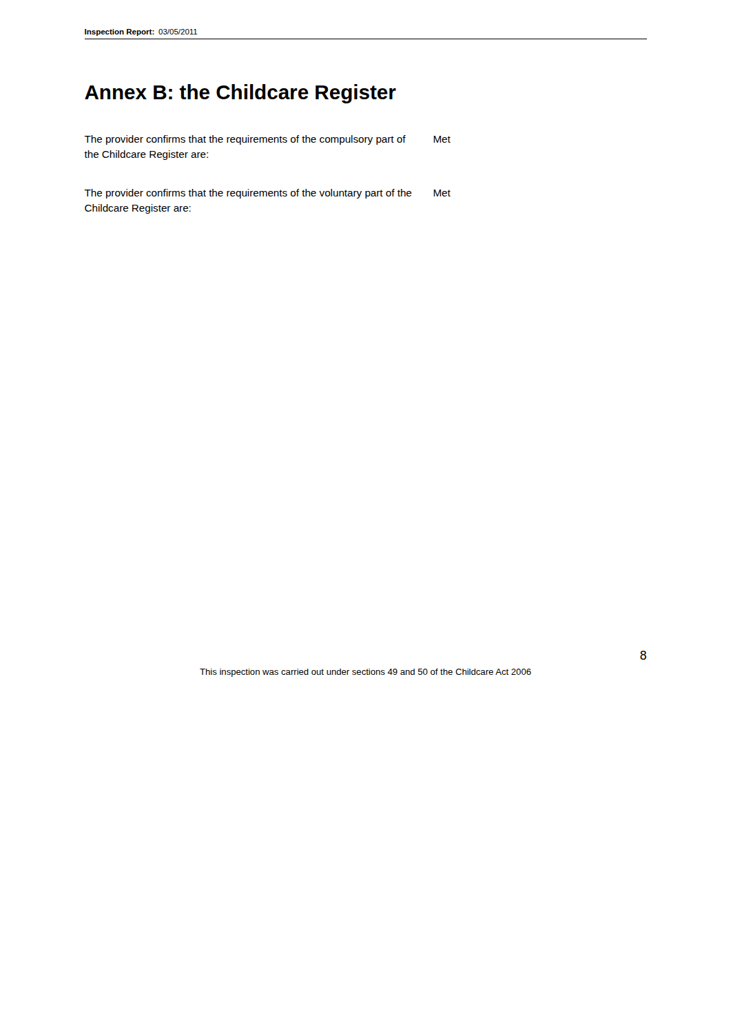Inspection Report: 03/05/2011
Annex B: the Childcare Register
| The provider confirms that the requirements of the compulsory part of the Childcare Register are: | Met |
| The provider confirms that the requirements of the voluntary part of the Childcare Register are: | Met |
8
This inspection was carried out under sections 49 and 50 of the Childcare Act 2006